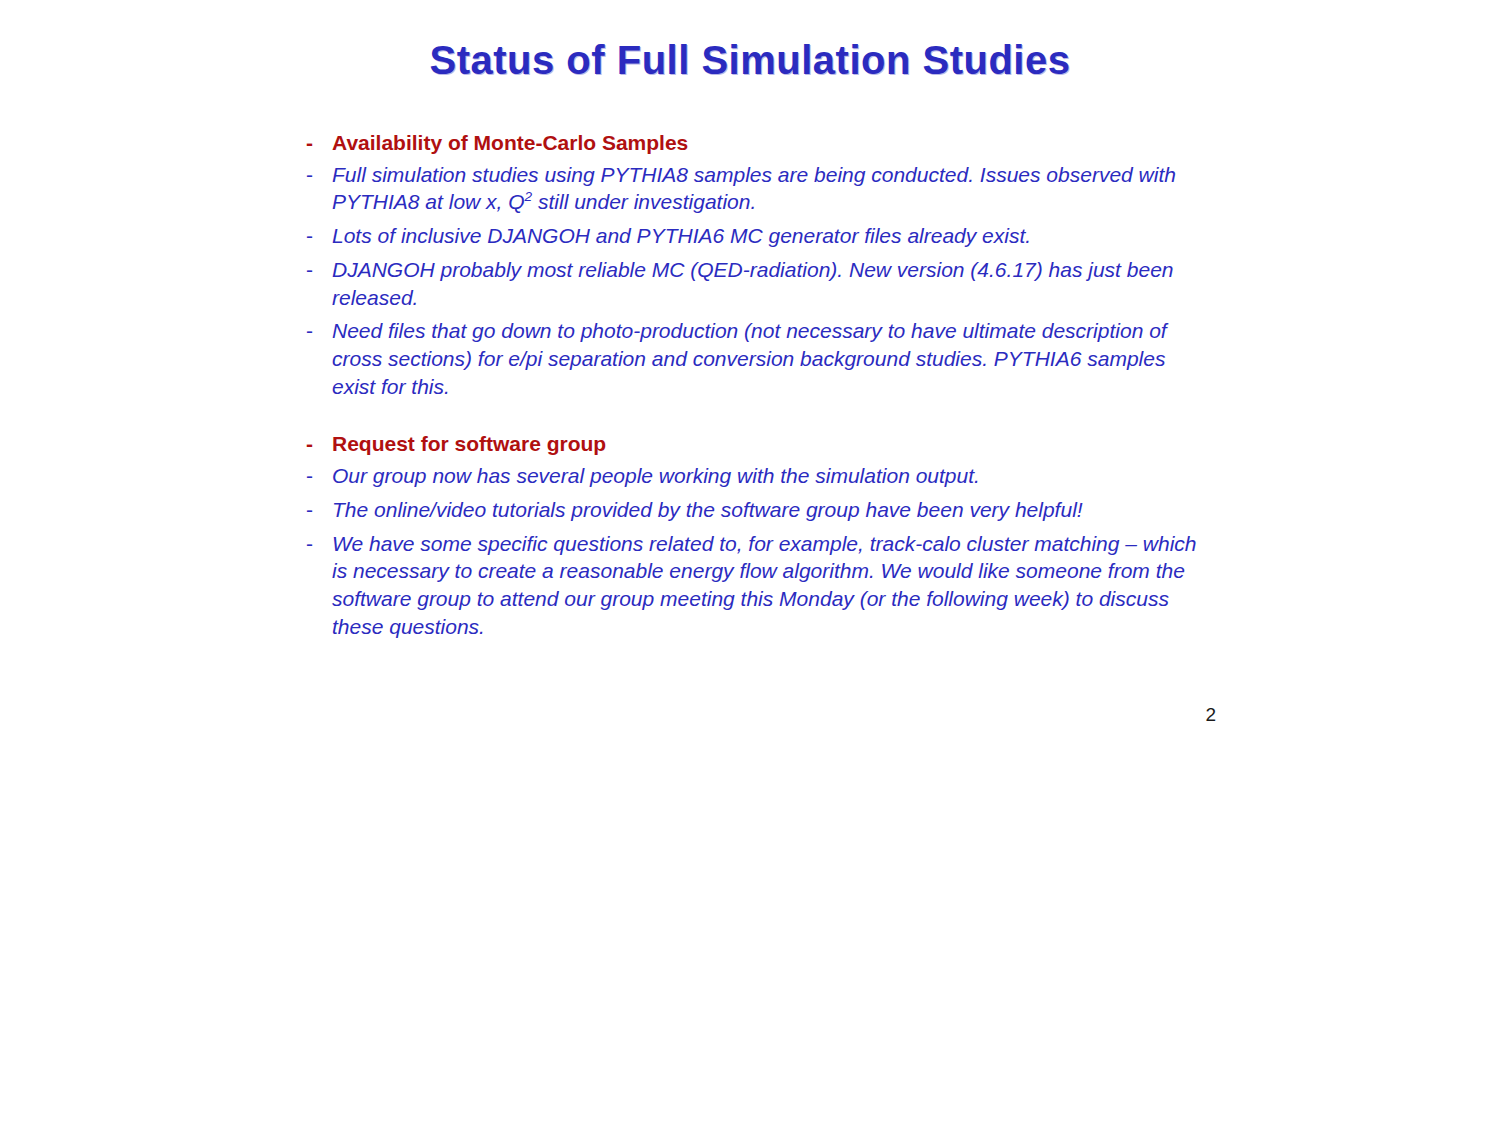Status of Full Simulation Studies
Availability of Monte-Carlo Samples
Full simulation studies using PYTHIA8 samples are being conducted. Issues observed with PYTHIA8 at low x, Q2 still under investigation.
Lots of inclusive DJANGOH and PYTHIA6 MC generator files already exist.
DJANGOH probably most reliable MC (QED-radiation). New version (4.6.17) has just been released.
Need files that go down to photo-production (not necessary to have ultimate description of cross sections) for e/pi separation and conversion background studies. PYTHIA6 samples exist for this.
Request for software group
Our group now has several people working with the simulation output.
The online/video tutorials provided by the software group have been very helpful!
We have some specific questions related to, for example, track-calo cluster matching – which is necessary to create a reasonable energy flow algorithm. We would like someone from the software group to attend our group meeting this Monday (or the following week) to discuss these questions.
2